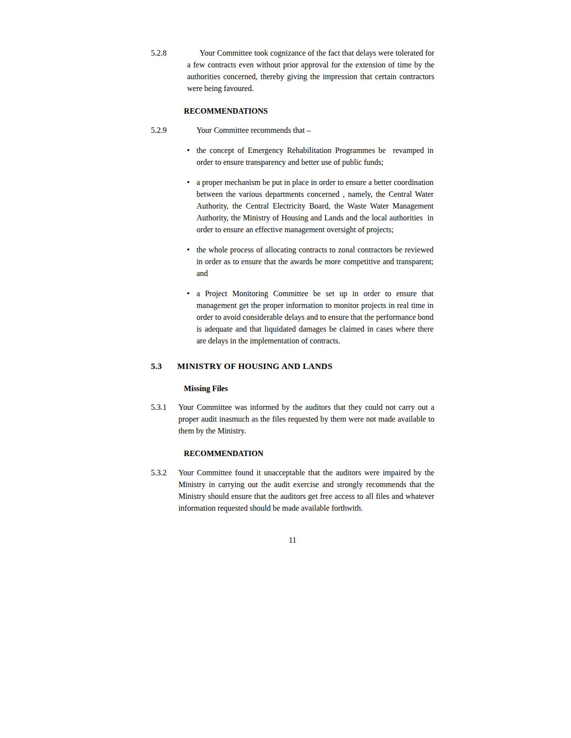5.2.8
Your Committee took cognizance of the fact that delays were tolerated for a few contracts even without prior approval for the extension of time by the authorities concerned, thereby giving the impression that certain contractors were being favoured.
RECOMMENDATIONS
5.2.9
Your Committee recommends that –
the concept of Emergency Rehabilitation Programmes be revamped in order to ensure transparency and better use of public funds;
a proper mechanism be put in place in order to ensure a better coordination between the various departments concerned , namely, the Central Water Authority, the Central Electricity Board, the Waste Water Management Authority, the Ministry of Housing and Lands and the local authorities in order to ensure an effective management oversight of projects;
the whole process of allocating contracts to zonal contractors be reviewed in order as to ensure that the awards be more competitive and transparent; and
a Project Monitoring Committee be set up in order to ensure that management get the proper information to monitor projects in real time in order to avoid considerable delays and to ensure that the performance bond is adequate and that liquidated damages be claimed in cases where there are delays in the implementation of contracts.
5.3
MINISTRY OF HOUSING AND LANDS
Missing Files
5.3.1
Your Committee was informed by the auditors that they could not carry out a proper audit inasmuch as the files requested by them were not made available to them by the Ministry.
RECOMMENDATION
5.3.2
Your Committee found it unacceptable that the auditors were impaired by the Ministry in carrying out the audit exercise and strongly recommends that the Ministry should ensure that the auditors get free access to all files and whatever information requested should be made available forthwith.
11